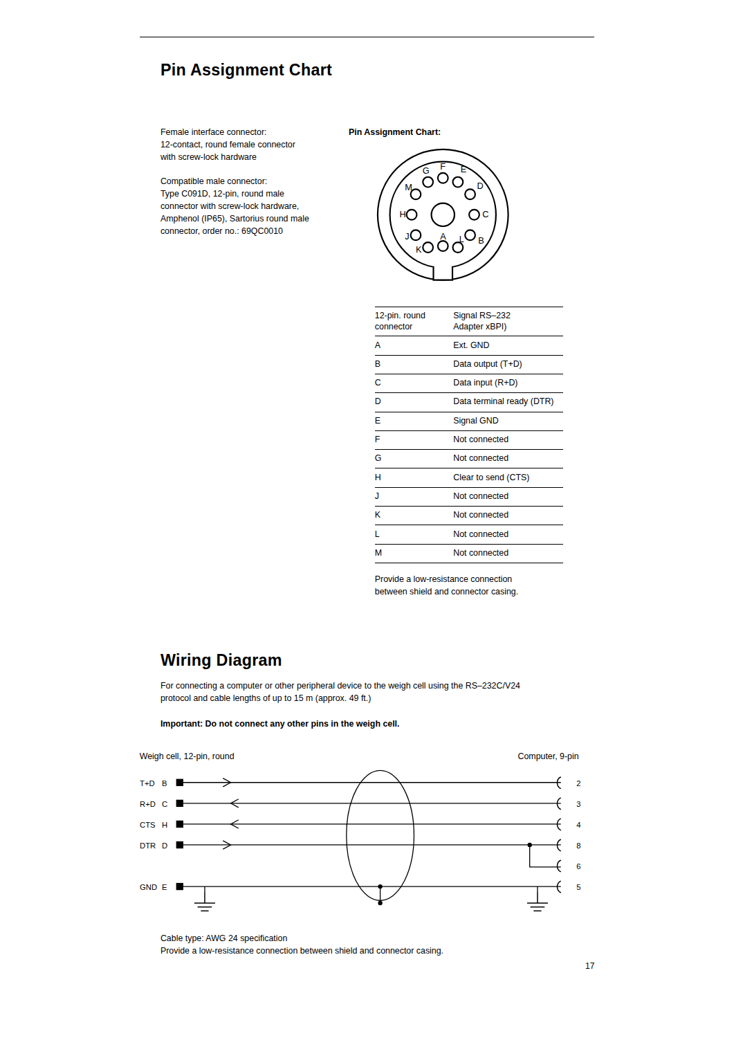Pin Assignment Chart
Female interface connector:
12-contact, round female connector
with screw-lock hardware
Compatible male connector:
Type C091D, 12-pin, round male
connector with screw-lock hardware,
Amphenol (IP65), Sartorius round male
connector, order no.: 69QC0010
Pin Assignment Chart:
G F E D C B A K J H M L
| 12-pin. round connector | Signal RS–232 Adapter xBPI) |
| --- | --- |
| A | Ext. GND |
| B | Data output (T+D) |
| C | Data input (R+D) |
| D | Data terminal ready (DTR) |
| E | Signal GND |
| F | Not connected |
| G | Not connected |
| H | Clear to send (CTS) |
| J | Not connected |
| K | Not connected |
| L | Not connected |
| M | Not connected |
Provide a low-resistance connection
between shield and connector casing.
Wiring Diagram
For connecting a computer or other peripheral device to the weigh cell using the RS–232C/V24 protocol and cable lengths of up to 15 m (approx. 49 ft.)
Important: Do not connect any other pins in the weigh cell.
Weigh cell, 12-pin, round Computer, 9-pin
T+DB R+DC CTSH DTRD GNDE 2 3 4 8 6 5
Cable type: AWG 24 specification
Provide a low-resistance connection between shield and connector casing.
17